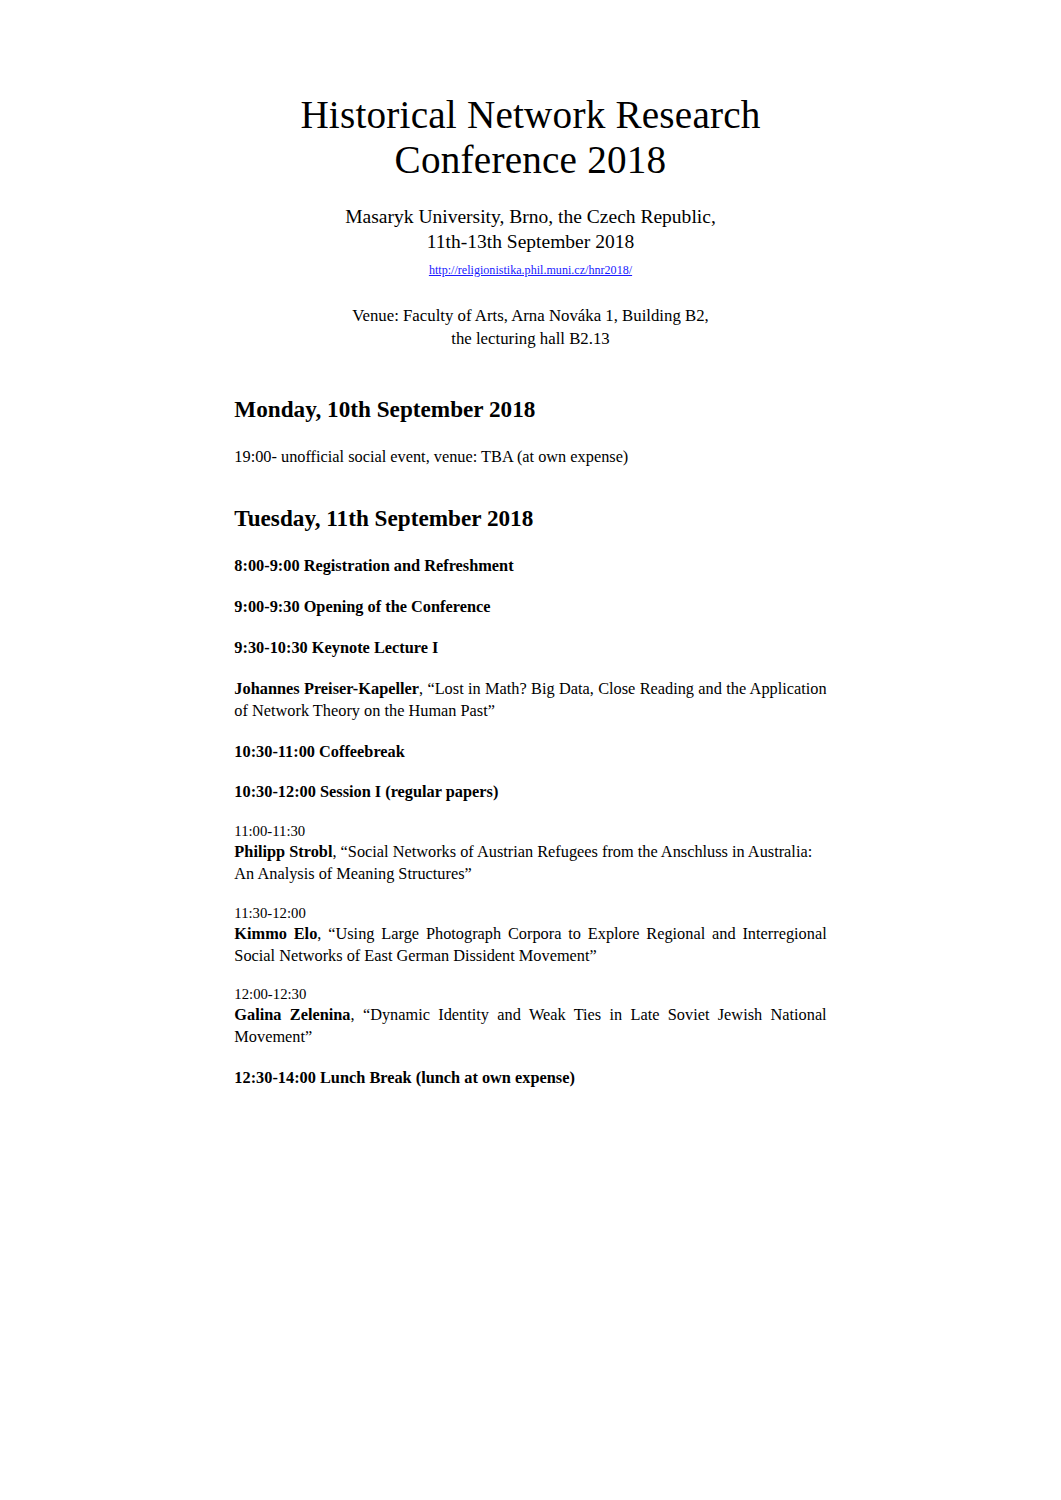Historical Network Research
Conference 2018
Masaryk University, Brno, the Czech Republic,
11th-13th September 2018 http://religionistika.phil.muni.cz/hnr2018/
Venue: Faculty of Arts, Arna Nováka 1, Building B2,
the lecturing hall B2.13
Monday, 10th September 2018
19:00- unofficial social event, venue: TBA (at own expense)
Tuesday, 11th September 2018
8:00-9:00 Registration and Refreshment
9:00-9:30 Opening of the Conference
9:30-10:30 Keynote Lecture I
Johannes Preiser-Kapeller, “Lost in Math? Big Data, Close Reading and the Application of Network Theory on the Human Past”
10:30-11:00 Coffeebreak
10:30-12:00 Session I (regular papers)
11:00-11:30
Philipp Strobl, “Social Networks of Austrian Refugees from the Anschluss in Australia: An Analysis of Meaning Structures”
11:30-12:00
Kimmo Elo, “Using Large Photograph Corpora to Explore Regional and Interregional Social Networks of East German Dissident Movement”
12:00-12:30
Galina Zelenina, “Dynamic Identity and Weak Ties in Late Soviet Jewish National Movement”
12:30-14:00 Lunch Break (lunch at own expense)